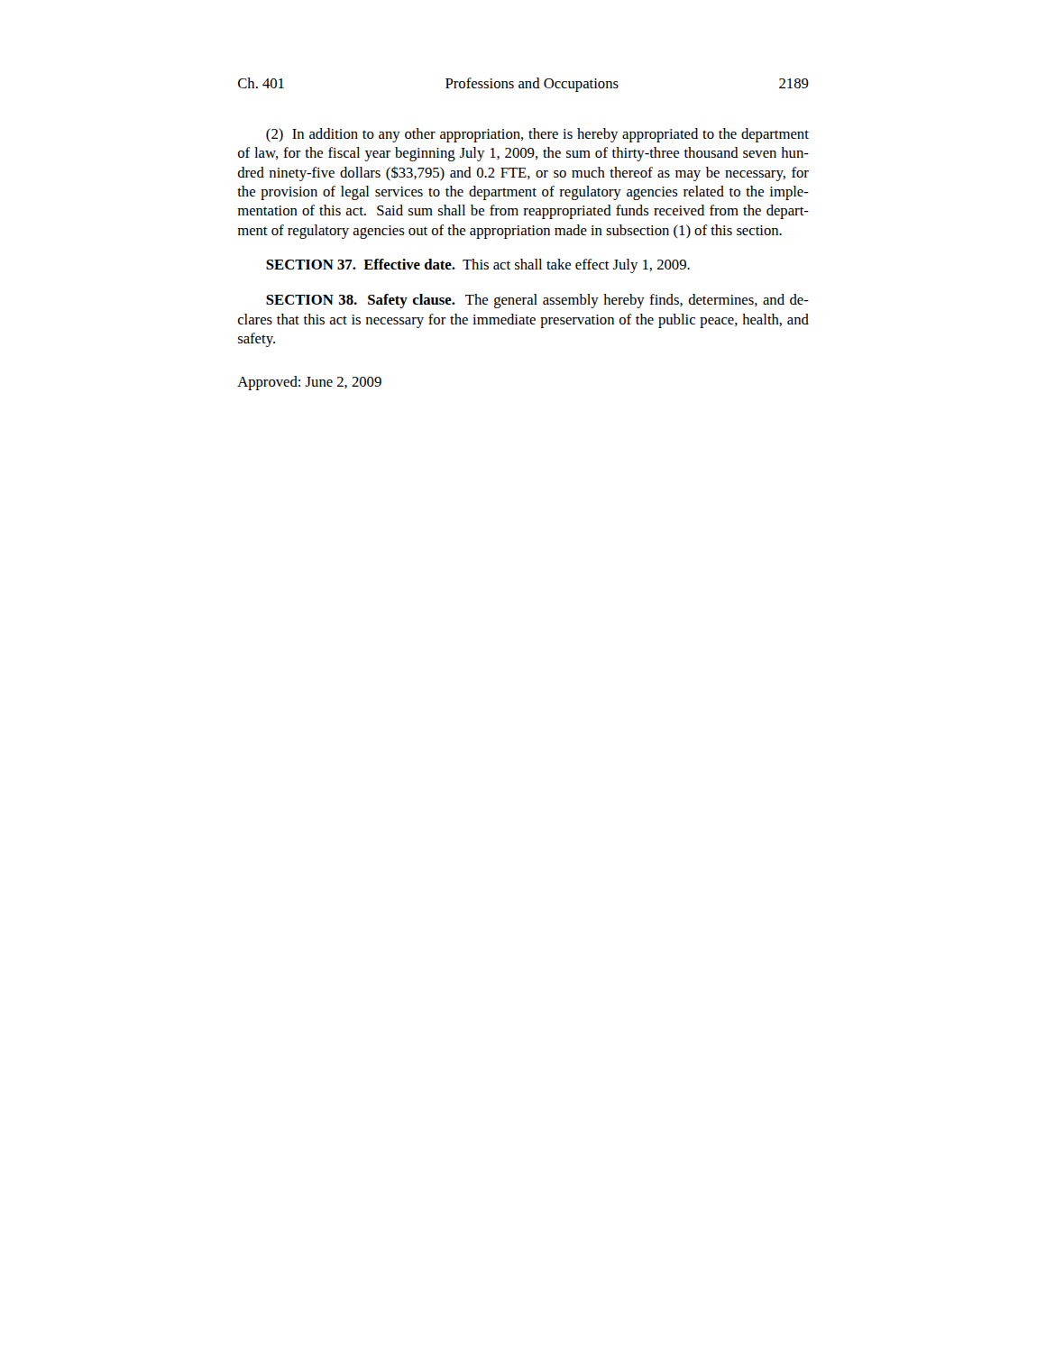Ch. 401 Professions and Occupations 2189
(2) In addition to any other appropriation, there is hereby appropriated to the department of law, for the fiscal year beginning July 1, 2009, the sum of thirty-three thousand seven hundred ninety-five dollars ($33,795) and 0.2 FTE, or so much thereof as may be necessary, for the provision of legal services to the department of regulatory agencies related to the implementation of this act. Said sum shall be from reappropriated funds received from the department of regulatory agencies out of the appropriation made in subsection (1) of this section.
SECTION 37. Effective date. This act shall take effect July 1, 2009.
SECTION 38. Safety clause. The general assembly hereby finds, determines, and declares that this act is necessary for the immediate preservation of the public peace, health, and safety.
Approved: June 2, 2009